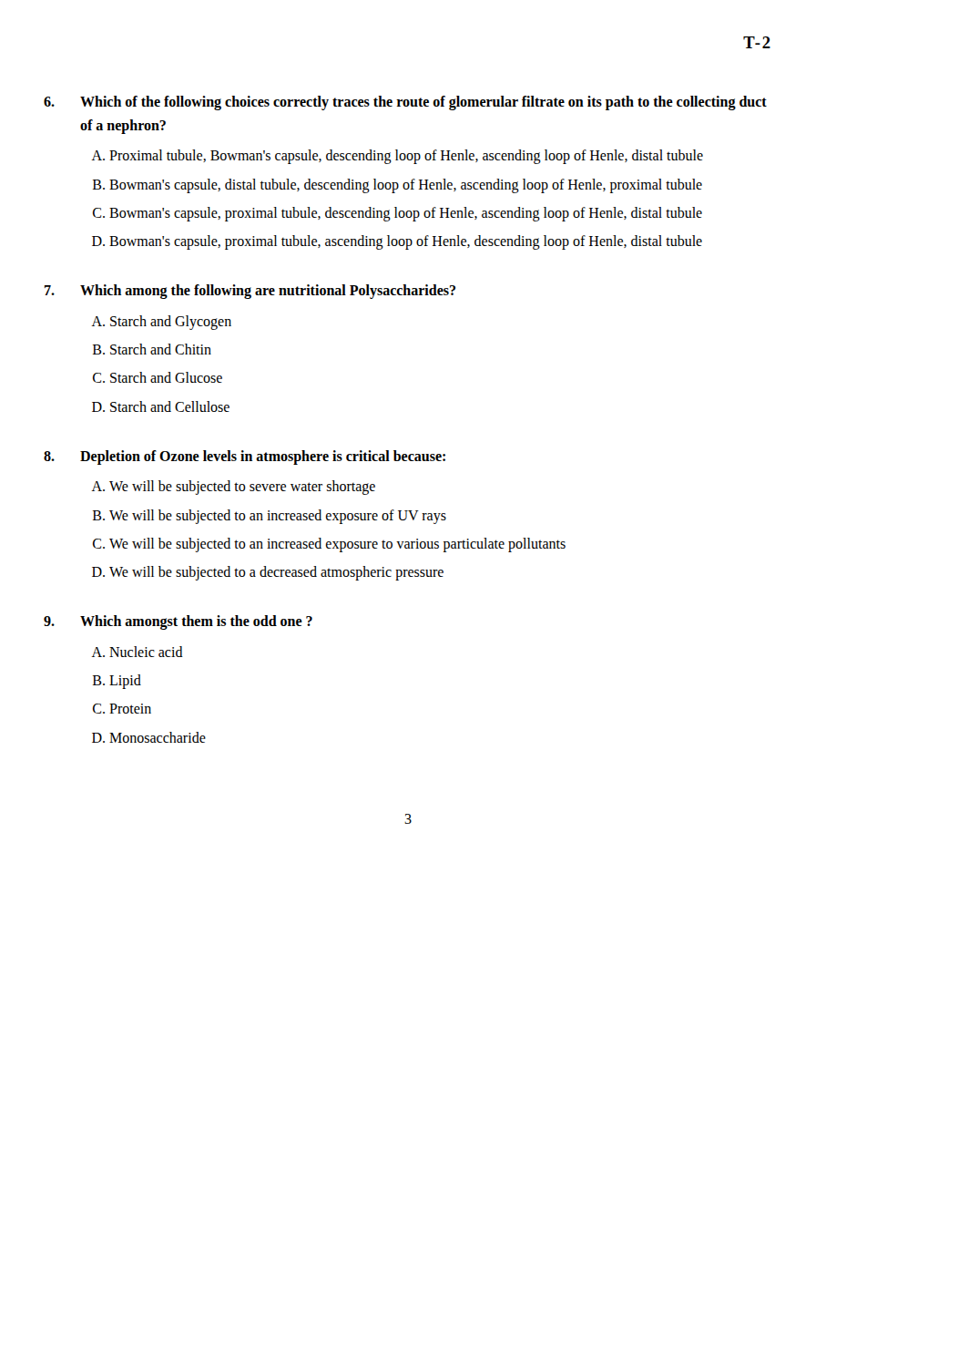T-2
Which of the following choices correctly traces the route of glomerular filtrate on its path to the collecting duct of a nephron?
Proximal tubule, Bowman's capsule, descending loop of Henle, ascending loop of Henle, distal tubule
Bowman's capsule, distal tubule, descending loop of Henle, ascending loop of Henle, proximal tubule
Bowman's capsule, proximal tubule, descending loop of Henle, ascending loop of Henle, distal tubule
Bowman's capsule, proximal tubule, ascending loop of Henle, descending loop of Henle, distal tubule
Which among the following are nutritional Polysaccharides?
Starch and Glycogen
Starch and Chitin
Starch and Glucose
Starch and Cellulose
Depletion of Ozone levels in atmosphere is critical because:
We will be subjected to severe water shortage
We will be subjected to an increased exposure of UV rays
We will be subjected to an increased exposure to various particulate pollutants
We will be subjected to a decreased atmospheric pressure
Which amongst them is the odd one ?
Nucleic acid
Lipid
Protein
Monosaccharide
3